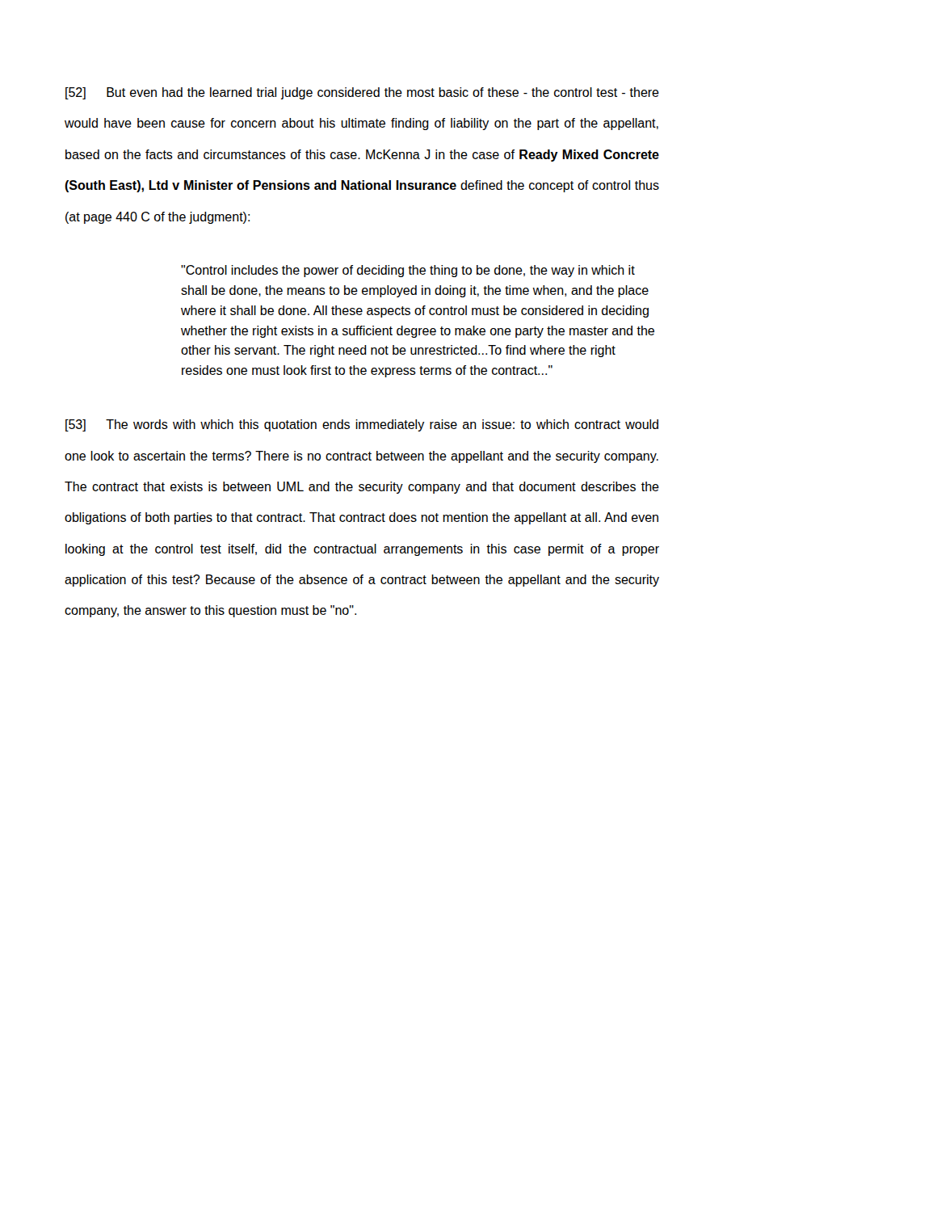[52] But even had the learned trial judge considered the most basic of these - the control test - there would have been cause for concern about his ultimate finding of liability on the part of the appellant, based on the facts and circumstances of this case. McKenna J in the case of Ready Mixed Concrete (South East), Ltd v Minister of Pensions and National Insurance defined the concept of control thus (at page 440 C of the judgment):
"Control includes the power of deciding the thing to be done, the way in which it shall be done, the means to be employed in doing it, the time when, and the place where it shall be done. All these aspects of control must be considered in deciding whether the right exists in a sufficient degree to make one party the master and the other his servant. The right need not be unrestricted...To find where the right resides one must look first to the express terms of the contract..."
[53] The words with which this quotation ends immediately raise an issue: to which contract would one look to ascertain the terms? There is no contract between the appellant and the security company. The contract that exists is between UML and the security company and that document describes the obligations of both parties to that contract. That contract does not mention the appellant at all. And even looking at the control test itself, did the contractual arrangements in this case permit of a proper application of this test? Because of the absence of a contract between the appellant and the security company, the answer to this question must be "no".